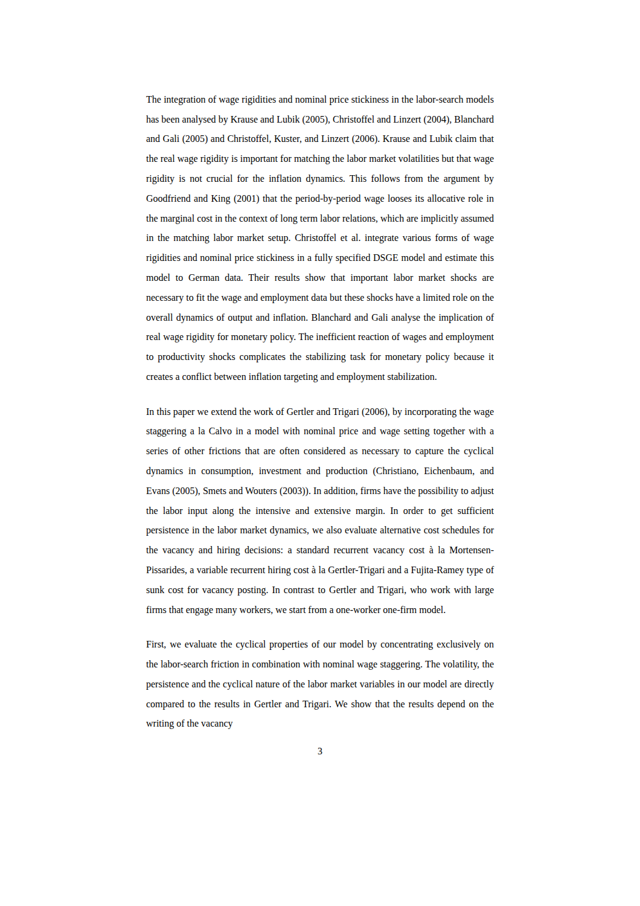The integration of wage rigidities and nominal price stickiness in the labor-search models has been analysed by Krause and Lubik (2005), Christoffel and Linzert (2004), Blanchard and Gali (2005) and Christoffel, Kuster, and Linzert (2006). Krause and Lubik claim that the real wage rigidity is important for matching the labor market volatilities but that wage rigidity is not crucial for the inflation dynamics. This follows from the argument by Goodfriend and King (2001) that the period-by-period wage looses its allocative role in the marginal cost in the context of long term labor relations, which are implicitly assumed in the matching labor market setup. Christoffel et al. integrate various forms of wage rigidities and nominal price stickiness in a fully specified DSGE model and estimate this model to German data. Their results show that important labor market shocks are necessary to fit the wage and employment data but these shocks have a limited role on the overall dynamics of output and inflation. Blanchard and Gali analyse the implication of real wage rigidity for monetary policy. The inefficient reaction of wages and employment to productivity shocks complicates the stabilizing task for monetary policy because it creates a conflict between inflation targeting and employment stabilization.
In this paper we extend the work of Gertler and Trigari (2006), by incorporating the wage staggering a la Calvo in a model with nominal price and wage setting together with a series of other frictions that are often considered as necessary to capture the cyclical dynamics in consumption, investment and production (Christiano, Eichenbaum, and Evans (2005), Smets and Wouters (2003)). In addition, firms have the possibility to adjust the labor input along the intensive and extensive margin. In order to get sufficient persistence in the labor market dynamics, we also evaluate alternative cost schedules for the vacancy and hiring decisions: a standard recurrent vacancy cost à la Mortensen-Pissarides, a variable recurrent hiring cost à la Gertler-Trigari and a Fujita-Ramey type of sunk cost for vacancy posting. In contrast to Gertler and Trigari, who work with large firms that engage many workers, we start from a one-worker one-firm model.
First, we evaluate the cyclical properties of our model by concentrating exclusively on the labor-search friction in combination with nominal wage staggering. The volatility, the persistence and the cyclical nature of the labor market variables in our model are directly compared to the results in Gertler and Trigari. We show that the results depend on the writing of the vacancy
3